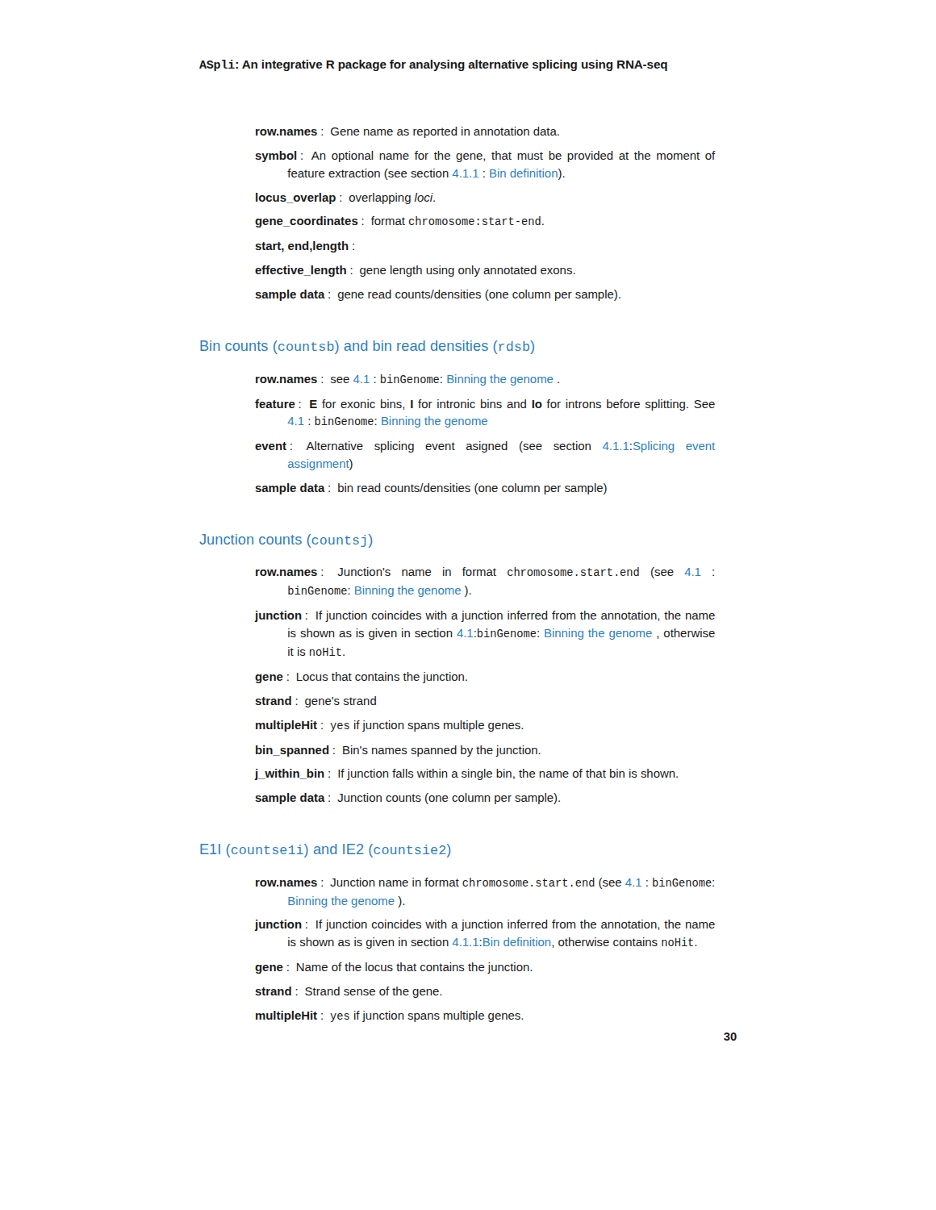ASpli: An integrative R package for analysing alternative splicing using RNA-seq
row.names: Gene name as reported in annotation data.
symbol: An optional name for the gene, that must be provided at the moment of feature extraction (see section 4.1.1 : Bin definition).
locus_overlap: overlapping loci.
gene_coordinates: format chromosome:start-end.
start, end,length:
effective_length: gene length using only annotated exons.
sample data: gene read counts/densities (one column per sample).
Bin counts (countsb) and bin read densities (rdsb)
row.names: see 4.1 : binGenome: Binning the genome .
feature: E for exonic bins, I for intronic bins and Io for introns before splitting. See 4.1 : binGenome: Binning the genome
event: Alternative splicing event asigned (see section 4.1.1:Splicing event assignment)
sample data: bin read counts/densities (one column per sample)
Junction counts (countsj)
row.names: Junction's name in format chromosome.start.end (see 4.1 : binGenome: Binning the genome ).
junction: If junction coincides with a junction inferred from the annotation, the name is shown as is given in section 4.1:binGenome: Binning the genome , otherwise it is noHit.
gene: Locus that contains the junction.
strand: gene's strand
multipleHit: yes if junction spans multiple genes.
bin_spanned: Bin's names spanned by the junction.
j_within_bin: If junction falls within a single bin, the name of that bin is shown.
sample data: Junction counts (one column per sample).
E1I (countse1i) and IE2 (countsie2)
row.names: Junction name in format chromosome.start.end (see 4.1 : binGenome: Binning the genome ).
junction: If junction coincides with a junction inferred from the annotation, the name is shown as is given in section 4.1.1:Bin definition, otherwise contains noHit.
gene: Name of the locus that contains the junction.
strand: Strand sense of the gene.
multipleHit: yes if junction spans multiple genes.
30